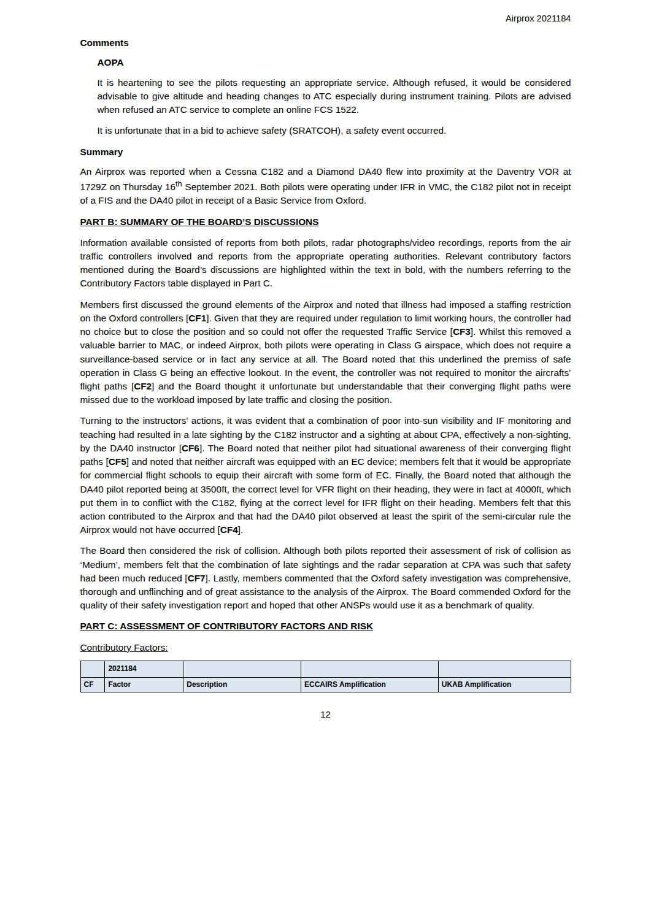Airprox 2021184
Comments
AOPA
It is heartening to see the pilots requesting an appropriate service. Although refused, it would be considered advisable to give altitude and heading changes to ATC especially during instrument training. Pilots are advised when refused an ATC service to complete an online FCS 1522.
It is unfortunate that in a bid to achieve safety (SRATCOH), a safety event occurred.
Summary
An Airprox was reported when a Cessna C182 and a Diamond DA40 flew into proximity at the Daventry VOR at 1729Z on Thursday 16th September 2021. Both pilots were operating under IFR in VMC, the C182 pilot not in receipt of a FIS and the DA40 pilot in receipt of a Basic Service from Oxford.
PART B: SUMMARY OF THE BOARD’S DISCUSSIONS
Information available consisted of reports from both pilots, radar photographs/video recordings, reports from the air traffic controllers involved and reports from the appropriate operating authorities. Relevant contributory factors mentioned during the Board’s discussions are highlighted within the text in bold, with the numbers referring to the Contributory Factors table displayed in Part C.
Members first discussed the ground elements of the Airprox and noted that illness had imposed a staffing restriction on the Oxford controllers [CF1]. Given that they are required under regulation to limit working hours, the controller had no choice but to close the position and so could not offer the requested Traffic Service [CF3]. Whilst this removed a valuable barrier to MAC, or indeed Airprox, both pilots were operating in Class G airspace, which does not require a surveillance-based service or in fact any service at all. The Board noted that this underlined the premiss of safe operation in Class G being an effective lookout. In the event, the controller was not required to monitor the aircrafts’ flight paths [CF2] and the Board thought it unfortunate but understandable that their converging flight paths were missed due to the workload imposed by late traffic and closing the position.
Turning to the instructors’ actions, it was evident that a combination of poor into-sun visibility and IF monitoring and teaching had resulted in a late sighting by the C182 instructor and a sighting at about CPA, effectively a non-sighting, by the DA40 instructor [CF6]. The Board noted that neither pilot had situational awareness of their converging flight paths [CF5] and noted that neither aircraft was equipped with an EC device; members felt that it would be appropriate for commercial flight schools to equip their aircraft with some form of EC. Finally, the Board noted that although the DA40 pilot reported being at 3500ft, the correct level for VFR flight on their heading, they were in fact at 4000ft, which put them in to conflict with the C182, flying at the correct level for IFR flight on their heading. Members felt that this action contributed to the Airprox and that had the DA40 pilot observed at least the spirit of the semi-circular rule the Airprox would not have occurred [CF4].
The Board then considered the risk of collision. Although both pilots reported their assessment of risk of collision as ‘Medium’, members felt that the combination of late sightings and the radar separation at CPA was such that safety had been much reduced [CF7]. Lastly, members commented that the Oxford safety investigation was comprehensive, thorough and unflinching and of great assistance to the analysis of the Airprox. The Board commended Oxford for the quality of their safety investigation report and hoped that other ANSPs would use it as a benchmark of quality.
PART C: ASSESSMENT OF CONTRIBUTORY FACTORS AND RISK
Contributory Factors:
| | 2021184 | | | |
| CF | Factor | Description | ECCAIRS Amplification | UKAB Amplification |
12